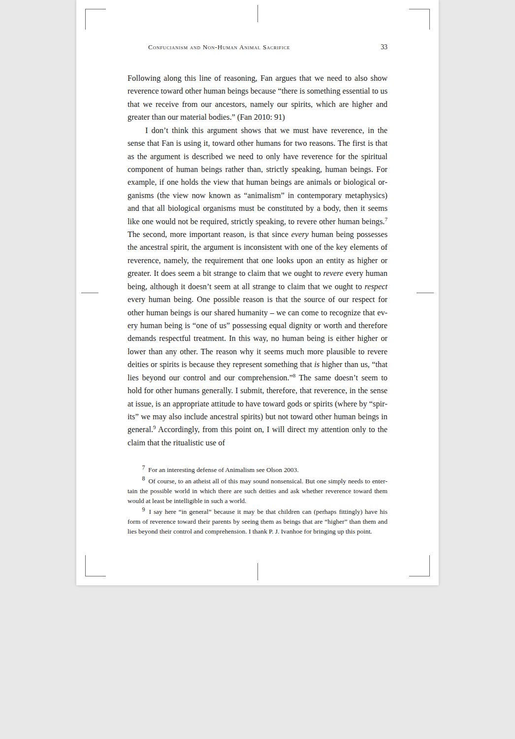Confucianism and Non-Human Animal Sacrifice 33
Following along this line of reasoning, Fan argues that we need to also show reverence toward other human beings because “there is something essential to us that we receive from our ancestors, namely our spirits, which are higher and greater than our material bodies.” (Fan 2010: 91)
I don’t think this argument shows that we must have reverence, in the sense that Fan is using it, toward other humans for two reasons. The first is that as the argument is described we need to only have reverence for the spiritual component of human beings rather than, strictly speaking, human beings. For example, if one holds the view that human beings are animals or biological organisms (the view now known as “animalism” in contemporary metaphysics) and that all biological organisms must be constituted by a body, then it seems like one would not be required, strictly speaking, to revere other human beings.7 The second, more important reason, is that since every human being possesses the ancestral spirit, the argument is inconsistent with one of the key elements of reverence, namely, the requirement that one looks upon an entity as higher or greater. It does seem a bit strange to claim that we ought to revere every human being, although it doesn’t seem at all strange to claim that we ought to respect every human being. One possible reason is that the source of our respect for other human beings is our shared humanity – we can come to recognize that every human being is “one of us” possessing equal dignity or worth and therefore demands respectful treatment. In this way, no human being is either higher or lower than any other. The reason why it seems much more plausible to revere deities or spirits is because they represent something that is higher than us, “that lies beyond our control and our comprehension.”8 The same doesn’t seem to hold for other humans generally. I submit, therefore, that reverence, in the sense at issue, is an appropriate attitude to have toward gods or spirits (where by “spirits” we may also include ancestral spirits) but not toward other human beings in general.9 Accordingly, from this point on, I will direct my attention only to the claim that the ritualistic use of
7 For an interesting defense of Animalism see Olson 2003.
8 Of course, to an atheist all of this may sound nonsensical. But one simply needs to entertain the possible world in which there are such deities and ask whether reverence toward them would at least be intelligible in such a world.
9 I say here “in general” because it may be that children can (perhaps fittingly) have his form of reverence toward their parents by seeing them as beings that are “higher” than them and lies beyond their control and comprehension. I thank P. J. Ivanhoe for bringing up this point.